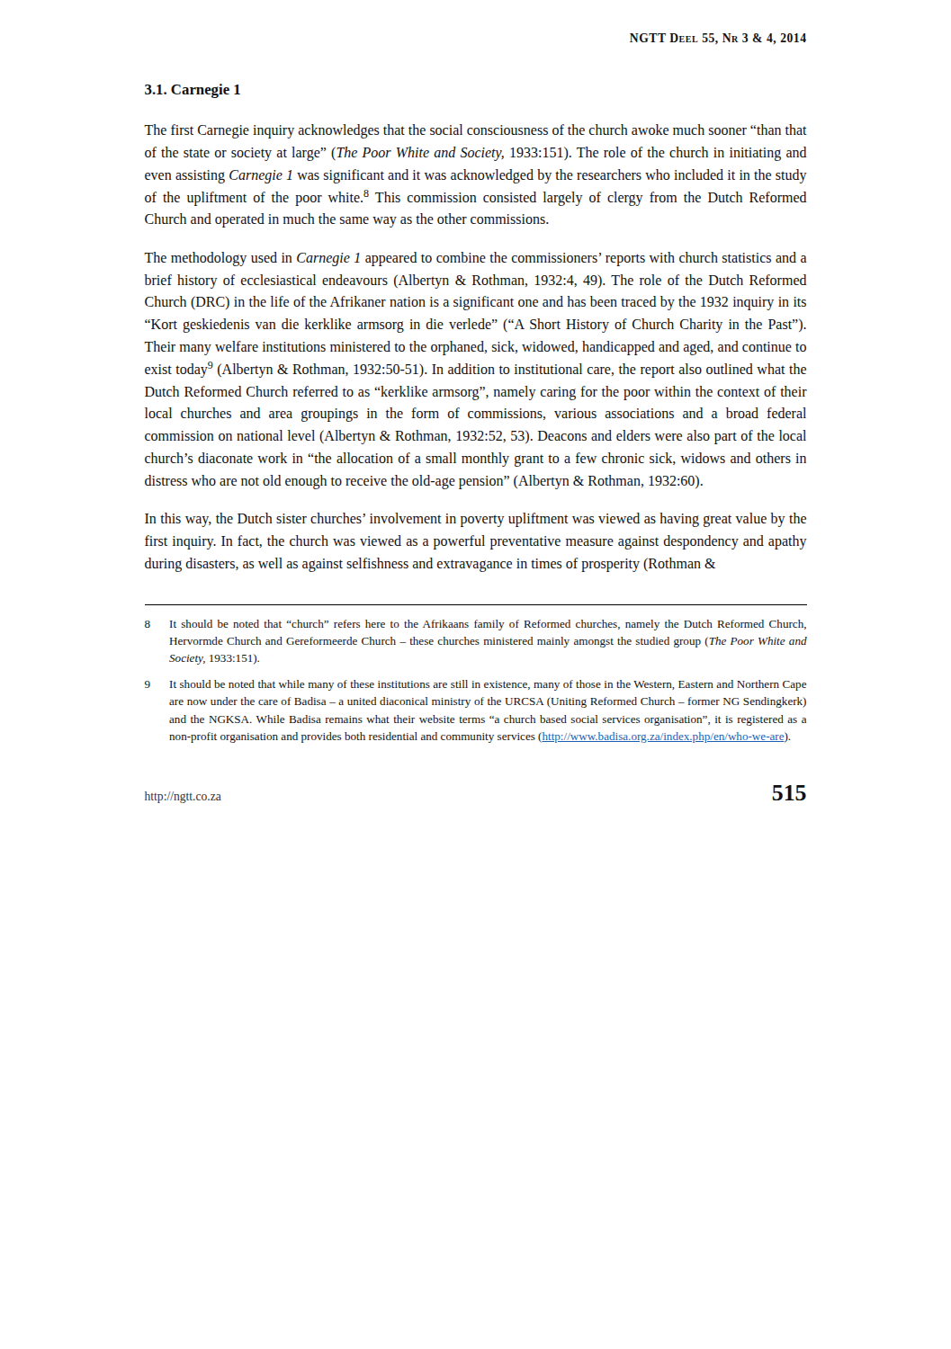NGTT Deel 55, Nr 3 & 4, 2014
3.1. Carnegie 1
The first Carnegie inquiry acknowledges that the social consciousness of the church awoke much sooner “than that of the state or society at large” (The Poor White and Society, 1933:151). The role of the church in initiating and even assisting Carnegie 1 was significant and it was acknowledged by the researchers who included it in the study of the upliftment of the poor white.8 This commission consisted largely of clergy from the Dutch Reformed Church and operated in much the same way as the other commissions.
The methodology used in Carnegie 1 appeared to combine the commissioners’ reports with church statistics and a brief history of ecclesiastical endeavours (Albertyn & Rothman, 1932:4, 49). The role of the Dutch Reformed Church (DRC) in the life of the Afrikaner nation is a significant one and has been traced by the 1932 inquiry in its “Kort geskiedenis van die kerklike armsorg in die verlede” (“A Short History of Church Charity in the Past”). Their many welfare institutions ministered to the orphaned, sick, widowed, handicapped and aged, and continue to exist today9 (Albertyn & Rothman, 1932:50-51). In addition to institutional care, the report also outlined what the Dutch Reformed Church referred to as “kerklike armsorg”, namely caring for the poor within the context of their local churches and area groupings in the form of commissions, various associations and a broad federal commission on national level (Albertyn & Rothman, 1932:52, 53). Deacons and elders were also part of the local church’s diaconate work in “the allocation of a small monthly grant to a few chronic sick, widows and others in distress who are not old enough to receive the old-age pension” (Albertyn & Rothman, 1932:60).
In this way, the Dutch sister churches’ involvement in poverty upliftment was viewed as having great value by the first inquiry. In fact, the church was viewed as a powerful preventative measure against despondency and apathy during disasters, as well as against selfishness and extravagance in times of prosperity (Rothman &
8 It should be noted that “church” refers here to the Afrikaans family of Reformed churches, namely the Dutch Reformed Church, Hervormde Church and Gereformeerde Church – these churches ministered mainly amongst the studied group (The Poor White and Society, 1933:151).
9 It should be noted that while many of these institutions are still in existence, many of those in the Western, Eastern and Northern Cape are now under the care of Badisa – a united diaconical ministry of the URCSA (Uniting Reformed Church – former NG Sendingkerk) and the NGKSA. While Badisa remains what their website terms “a church based social services organisation”, it is registered as a non-profit organisation and provides both residential and community services (http://www.badisa.org.za/index.php/en/who-we-are).
http://ngtt.co.za 515